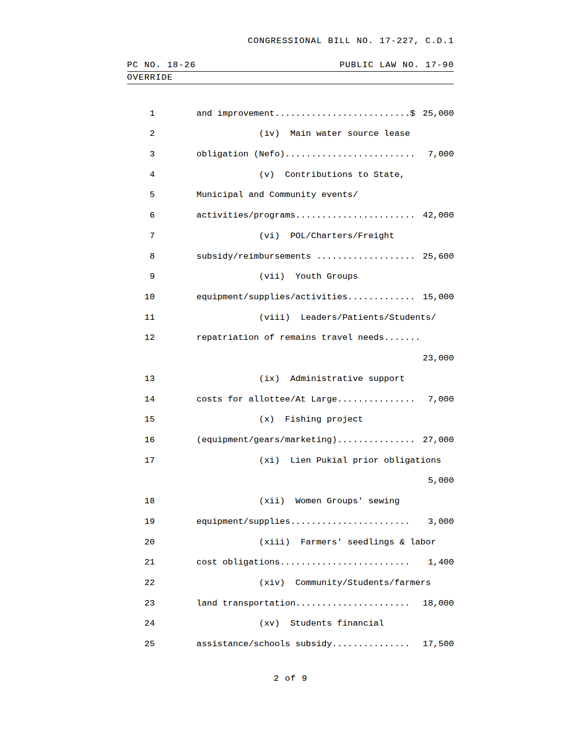CONGRESSIONAL BILL NO. 17-227, C.D.1
PC NO. 18-26 PUBLIC LAW NO. 17-90
OVERRIDE
| 1 | and improvement..........................$ 25,000 |
| 2 | (iv) Main water source lease |
| 3 | obligation (Nefo)......................... 7,000 |
| 4 | (v) Contributions to State, |
| 5 | Municipal and Community events/ |
| 6 | activities/programs....................... 42,000 |
| 7 | (vi) POL/Charters/Freight |
| 8 | subsidy/reimbursements ................... 25,600 |
| 9 | (vii) Youth Groups |
| 10 | equipment/supplies/activities............. 15,000 |
| 11 | (viii) Leaders/Patients/Students/ |
| 12 | repatriation of remains travel needs....... 23,000 |
| 13 | (ix) Administrative support |
| 14 | costs for allottee/At Large............... 7,000 |
| 15 | (x) Fishing project |
| 16 | (equipment/gears/marketing)............... 27,000 |
| 17 | (xi) Lien Pukial prior obligations 5,000 |
| 18 | (xii) Women Groups' sewing |
| 19 | equipment/supplies....................... 3,000 |
| 20 | (xiii) Farmers' seedlings & labor |
| 21 | cost obligations......................... 1,400 |
| 22 | (xiv) Community/Students/farmers |
| 23 | land transportation...................... 18,000 |
| 24 | (xv) Students financial |
| 25 | assistance/schools subsidy............... 17,500 |
2 of 9